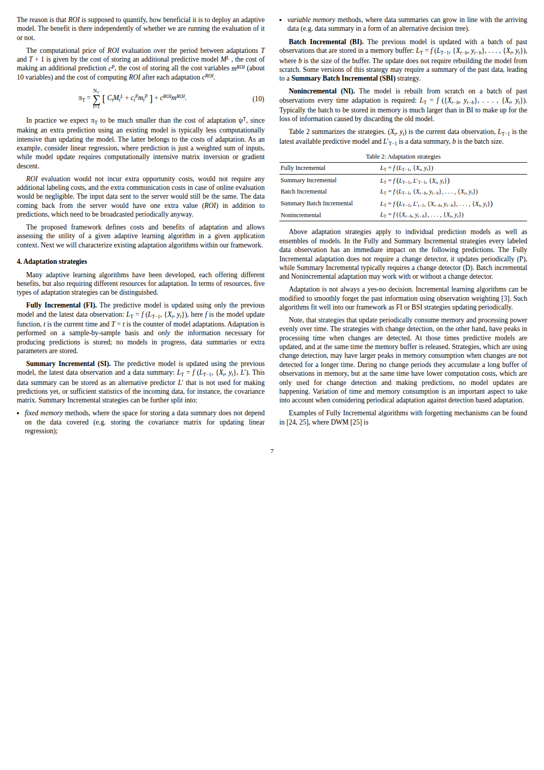The reason is that ROI is supposed to quantify, how beneficial it is to deploy an adaptive model. The benefit is there independently of whether we are running the evaluation of it or not.
The computational price of ROI evaluation over the period between adaptations T and T + 1 is given by the cost of storing an additional predictive model ML , the cost of making an additional prediction cP, the cost of storing all the cost variables mROI (about 10 variables) and the cost of computing ROI after each adaptation cROI.
| π T = N T′ ∑ t=1 [ C t M t L + c t P m t P ] + c ROI m ROI . | (10) |
In practice we expect πT to be much smaller than the cost of adaptation ψT, since making an extra prediction using an existing model is typically less computationally intensive than updating the model. The latter belongs to the costs of adaptation. As an example, consider linear regression, where prediction is just a weighted sum of inputs, while model update requires computationally intensive matrix inversion or gradient descent.
ROI evaluation would not incur extra opportunity costs, would not require any additional labeling costs, and the extra communication costs in case of online evaluation would be negligible. The input data sent to the server would still be the same. The data coming back from the server would have one extra value (ROI) in addition to predictions, which need to be broadcasted periodically anyway.
The proposed framework defines costs and benefits of adaptation and allows assessing the utility of a given adaptive learning algorithm in a given application context. Next we will characterize existing adaptation algorithms within our framework.
4. Adaptation strategies
Many adaptive learning algorithms have been developed, each offering different benefits, but also requiring different resources for adaptation. In terms of resources, five types of adaptation strategies can be distinguished.
Fully Incremental (FI). The predictive model is updated using only the previous model and the latest data observation: LT = f (LT−1, {Xt, yt}), here f is the model update function, t is the current time and T = t is the counter of model adaptations. Adaptation is performed on a sample-by-sample basis and only the information necessary for producing predictions is stored; no models in progress, data summaries or extra parameters are stored.
Summary Incremental (SI). The predictive model is updated using the previous model, the latest data observation and a data summary: LT = f (LT−1, {Xt, yt}, L′). This data summary can be stored as an alternative predictor L′ that is not used for making predictions yet, or sufficient statistics of the incoming data, for instance, the covariance matrix. Summary Incremental strategies can be further split into:
fixed memory methods, where the space for storing a data summary does not depend on the data covered (e.g. storing the covariance matrix for updating linear regression);
variable memory methods, where data summaries can grow in line with the arriving data (e.g. data summary in a form of an alternative decision tree).
Batch Incremental (BI). The previous model is updated with a batch of past observations that are stored in a memory buffer: LT = f (LT−1, {Xt−b, yt−b}, . . . , {Xt, yt}), where b is the size of the buffer. The update does not require rebuilding the model from scratch. Some versions of this strategy may require a summary of the past data, leading to a Summary Batch Incremental (SBI) strategy.
Nonincremental (NI). The model is rebuilt from scratch on a batch of past observations every time adaptation is required: LT = f ({Xt−b, yt−b}, . . . , {Xt, yt}). Typically the batch to be stored in memory is much larger than in BI to make up for the loss of information caused by discarding the old model.
Table 2 summarizes the strategies. (Xt, yt) is the current data observation, LT−1 is the latest available predictive model and L′T−1 is a data summary, b is the batch size.
Table 2: Adaptation strategies
| Fully Incremental | L T = f ( L T−1 , { X t , y t }) |
| Summary Incremental | L T = f ( L T−1 , L ′ T−1 , { X t , y t } ) |
| Batch Incremental | L T = f ( L T−1 , { X t−b , y t−b }, . . . , { X t , y t }) |
| Summary Batch Incremental | L T = f ( L T−1 , L ′ t−1 , { X t−b , y t−b }, . . . , { X t , y t } ) |
| Nonincremental | L T = f ({ X t−b , y t−b }, . . . , { X t , y t }) |
Above adaptation strategies apply to individual prediction models as well as ensembles of models. In the Fully and Summary Incremental strategies every labeled data observation has an immediate impact on the following predictions. The Fully Incremental adaptation does not require a change detector, it updates periodically (P), while Summary Incremental typically requires a change detector (D). Batch incremental and Nonincremental adaptation may work with or without a change detector.
Adaptation is not always a yes-no decision. Incremental learning algorithms can be modified to smoothly forget the past information using observation weighting [3]. Such algorithms fit well into our framework as FI or BSI strategies updating periodically.
Note, that strategies that update periodically consume memory and processing power evenly over time. The strategies with change detection, on the other hand, have peaks in processing time when changes are detected. At those times predictive models are updated, and at the same time the memory buffer is released. Strategies, which are using change detection, may have larger peaks in memory consumption when changes are not detected for a longer time. During no change periods they accumulate a long buffer of observations in memory, but at the same time have lower computation costs, which are only used for change detection and making predictions, no model updates are happening. Variation of time and memory consumption is an important aspect to take into account when considering periodical adaptation against detection based adaptation.
Examples of Fully Incremental algorithms with forgetting mechanisms can be found in [24, 25], where DWM [25] is
7